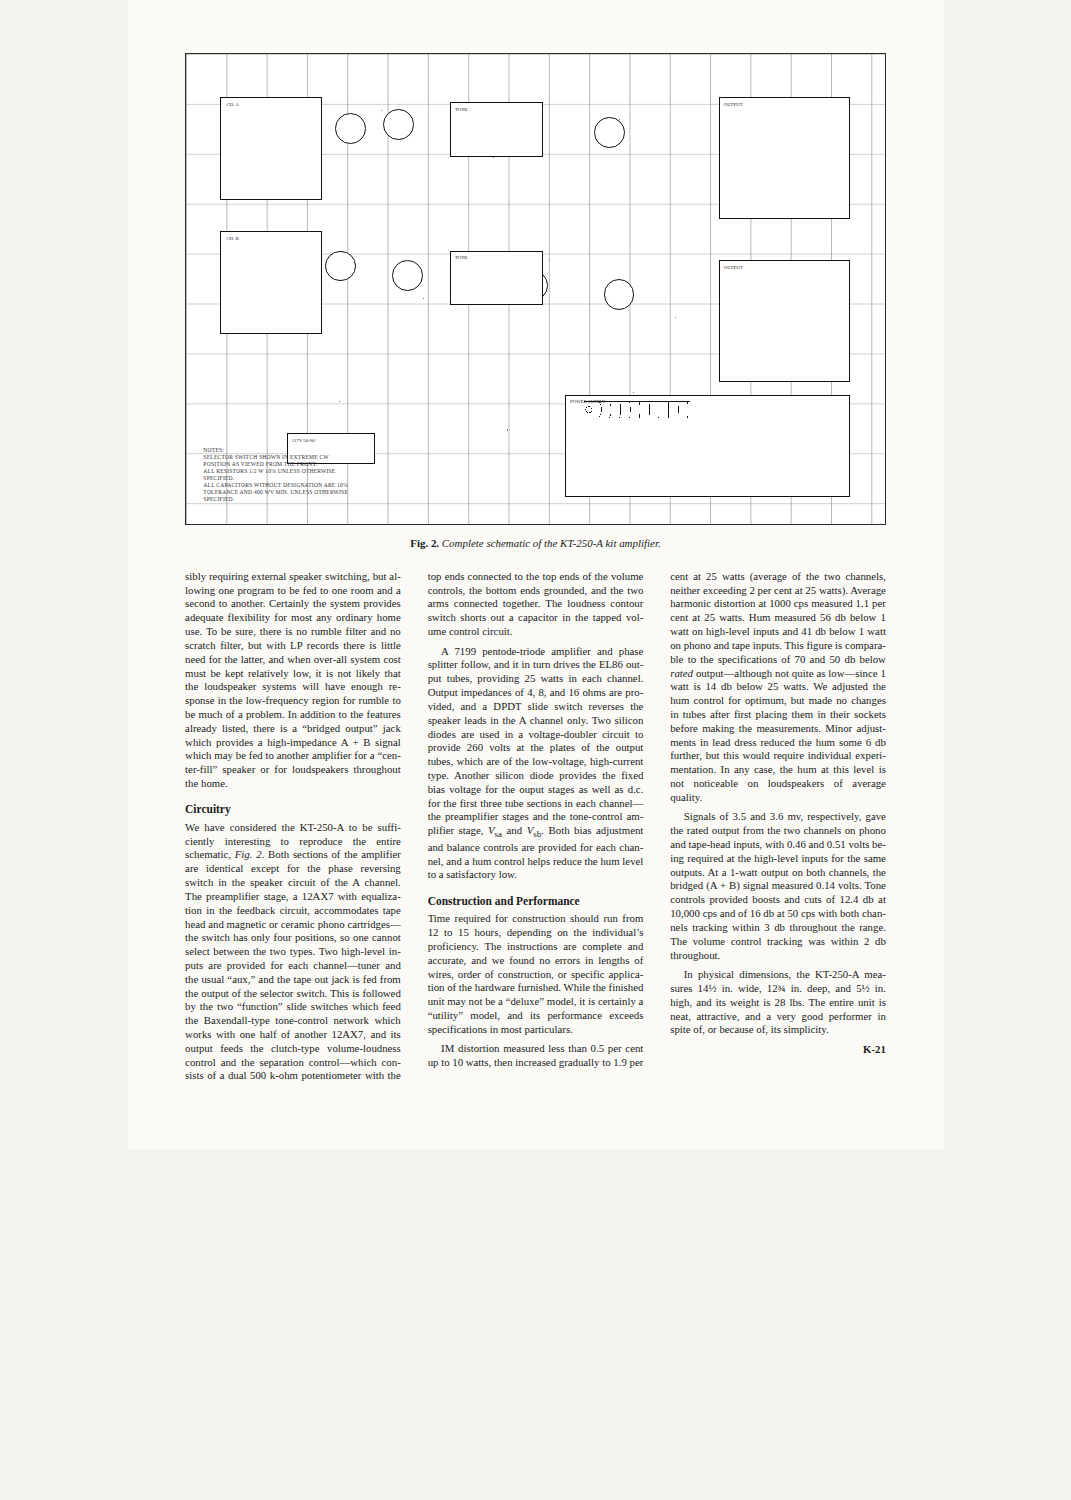CH. A
CH. B
TONE
TONE
OUTPUT
OUTPUT
POWER SUPPLY
117V 50-60~
NOTES:
SELECTOR SWITCH SHOWN IN EXTREME CW POSITION AS VIEWED FROM THE FRONT.
ALL RESISTORS 1/2 W 10% UNLESS OTHERWISE SPECIFIED.
ALL CAPACITORS WITHOUT DESIGNATION ARE 10% TOLERANCE AND 400 WV MIN. UNLESS OTHERWISE SPECIFIED.
Fig. 2. Complete schematic of the KT-250-A kit amplifier.
sibly requiring external speaker switching, but allowing one program to be fed to one room and a second to another. Certainly the system provides adequate flexibility for most any ordinary home use. To be sure, there is no rumble filter and no scratch filter, but with LP records there is little need for the latter, and when over-all system cost must be kept relatively low, it is not likely that the loudspeaker systems will have enough response in the low-frequency region for rumble to be much of a problem. In addition to the features already listed, there is a “bridged output” jack which provides a high-impedance A + B signal which may be fed to another amplifier for a “center-fill” speaker or for loudspeakers throughout the home.
Circuitry
We have considered the KT-250-A to be sufficiently interesting to reproduce the entire schematic, Fig. 2. Both sections of the amplifier are identical except for the phase reversing switch in the speaker circuit of the A channel. The preamplifier stage, a 12AX7 with equalization in the feedback circuit, accommodates tape head and magnetic or ceramic phono cartridges—the switch has only four positions, so one cannot select between the two types. Two high-level inputs are provided for each channel—tuner and the usual “aux,” and the tape out jack is fed from the output of the selector switch. This is followed by the two “function” slide switches which feed the Baxendall-type tone-control network which works with one half of another 12AX7, and its output feeds the clutch-type volume-loudness control and the separation control—which consists of a dual 500 k-ohm potentiometer with the top ends connected to the top ends of the volume controls, the bottom ends grounded, and the two arms connected together. The loudness contour switch shorts out a capacitor in the tapped volume control circuit.
A 7199 pentode-triode amplifier and phase splitter follow, and it in turn drives the EL86 output tubes, providing 25 watts in each channel. Output impedances of 4, 8, and 16 ohms are provided, and a DPDT slide switch reverses the speaker leads in the A channel only. Two silicon diodes are used in a voltage-doubler circuit to provide 260 volts at the plates of the output tubes, which are of the low-voltage, high-current type. Another silicon diode provides the fixed bias voltage for the ouput stages as well as d.c. for the first three tube sections in each channel—the preamplifier stages and the tone-control amplifier stage, Vsa and Vsb. Both bias adjustment and balance controls are provided for each channel, and a hum control helps reduce the hum level to a satisfactory low.
Construction and Performance
Time required for construction should run from 12 to 15 hours, depending on the individual’s proficiency. The instructions are complete and accurate, and we found no errors in lengths of wires, order of construction, or specific application of the hardware furnished. While the finished unit may not be a “deluxe” model, it is certainly a “utility” model, and its performance exceeds specifications in most particulars.
IM distortion measured less than 0.5 per cent up to 10 watts, then increased gradually to 1.9 per cent at 25 watts (average of the two channels, neither exceeding 2 per cent at 25 watts). Average harmonic distortion at 1000 cps measured 1.1 per cent at 25 watts. Hum measured 56 db below 1 watt on high-level inputs and 41 db below 1 watt on phono and tape inputs. This figure is comparable to the specifications of 70 and 50 db below rated output—although not quite as low—since 1 watt is 14 db below 25 watts. We adjusted the hum control for optimum, but made no changes in tubes after first placing them in their sockets before making the measurements. Minor adjustments in lead dress reduced the hum some 6 db further, but this would require individual experimentation. In any case, the hum at this level is not noticeable on loudspeakers of average quality.
Signals of 3.5 and 3.6 mv, respectively, gave the rated output from the two channels on phono and tape-head inputs, with 0.46 and 0.51 volts being required at the high-level inputs for the same outputs. At a 1-watt output on both channels, the bridged (A + B) signal measured 0.14 volts. Tone controls provided boosts and cuts of 12.4 db at 10,000 cps and of 16 db at 50 cps with both channels tracking within 3 db throughout the range. The volume control tracking was within 2 db throughout.
In physical dimensions, the KT-250-A measures 14½ in. wide, 12¾ in. deep, and 5½ in. high, and its weight is 28 lbs. The entire unit is neat, attractive, and a very good performer in spite of, or because of, its simplicity.
K-21